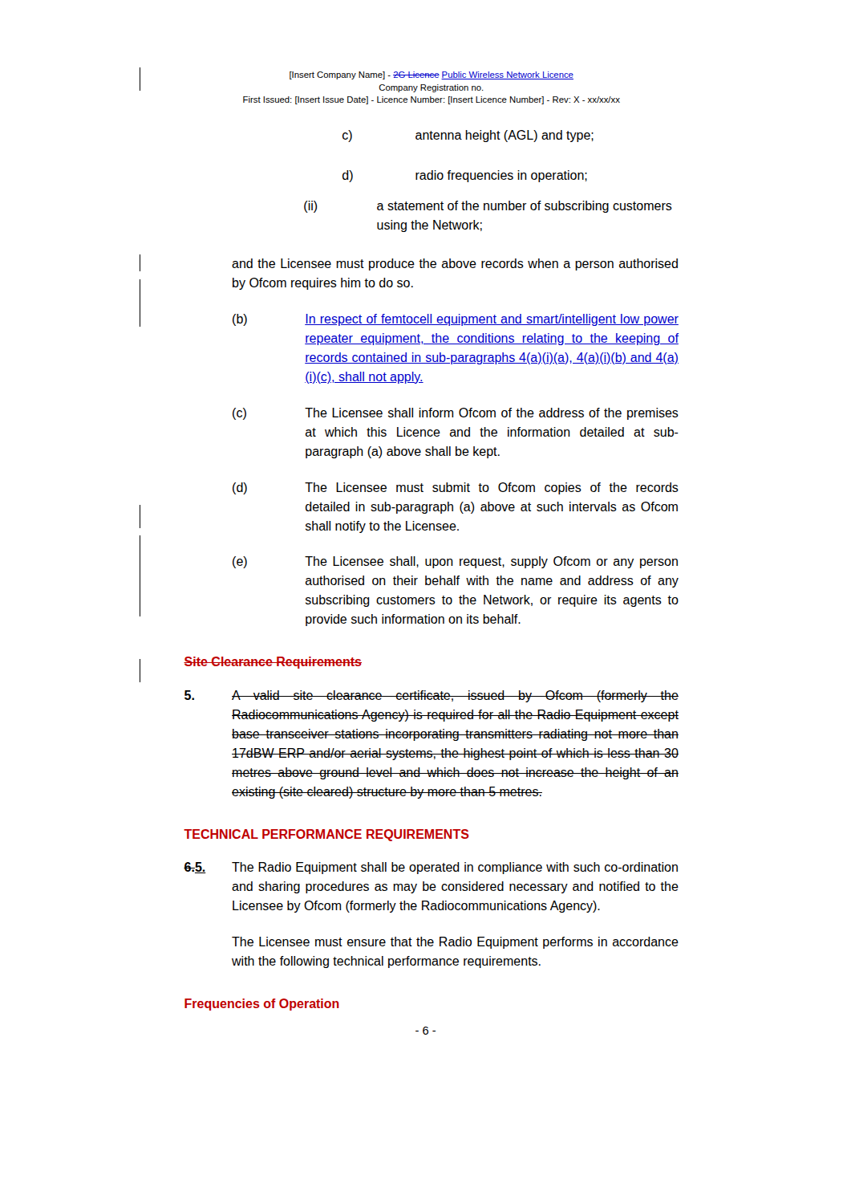[Insert Company Name] - 2G Licence Public Wireless Network Licence
Company Registration no.
First Issued: [Insert Issue Date] - Licence Number: [Insert Licence Number] - Rev: X - xx/xx/xx
c) antenna height (AGL) and type;
d) radio frequencies in operation;
(ii) a statement of the number of subscribing customers using the Network;
and the Licensee must produce the above records when a person authorised by Ofcom requires him to do so.
(b) In respect of femtocell equipment and smart/intelligent low power repeater equipment, the conditions relating to the keeping of records contained in sub-paragraphs 4(a)(i)(a), 4(a)(i)(b) and 4(a)(i)(c), shall not apply.
(c) The Licensee shall inform Ofcom of the address of the premises at which this Licence and the information detailed at sub-paragraph (a) above shall be kept.
(d) The Licensee must submit to Ofcom copies of the records detailed in sub-paragraph (a) above at such intervals as Ofcom shall notify to the Licensee.
(e) The Licensee shall, upon request, supply Ofcom or any person authorised on their behalf with the name and address of any subscribing customers to the Network, or require its agents to provide such information on its behalf.
Site Clearance Requirements
5. A valid site clearance certificate, issued by Ofcom (formerly the Radiocommunications Agency) is required for all the Radio Equipment except base transceiver stations incorporating transmitters radiating not more than 17dBW ERP and/or aerial systems, the highest point of which is less than 30 metres above ground level and which does not increase the height of an existing (site cleared) structure by more than 5 metres.
TECHNICAL PERFORMANCE REQUIREMENTS
6. 5. The Radio Equipment shall be operated in compliance with such co-ordination and sharing procedures as may be considered necessary and notified to the Licensee by Ofcom (formerly the Radiocommunications Agency).
The Licensee must ensure that the Radio Equipment performs in accordance with the following technical performance requirements.
Frequencies of Operation
- 6 -